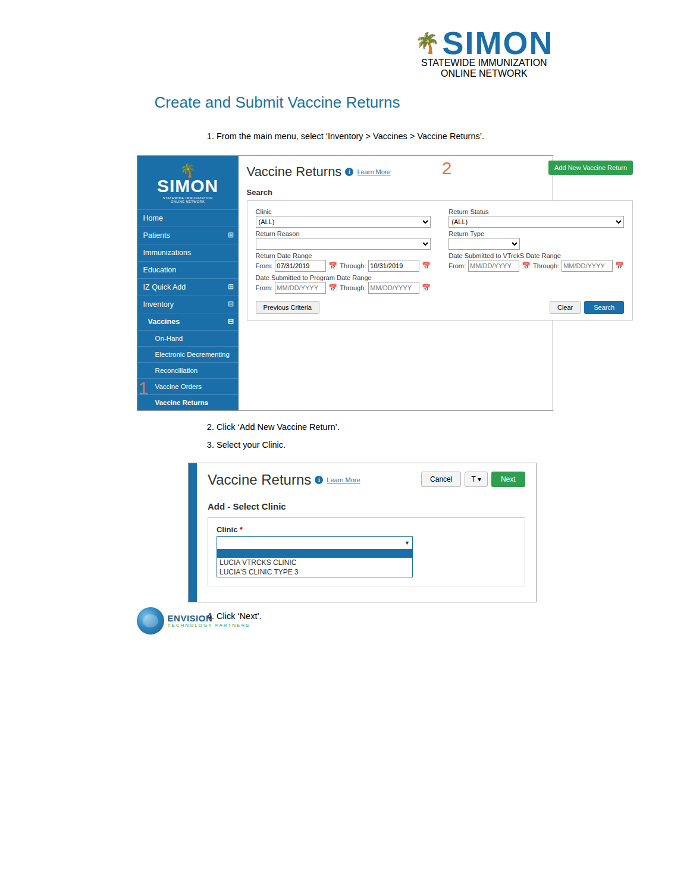🌴 SIMON
STATEWIDE IMMUNIZATION
ONLINE NETWORK
Create and Submit Vaccine Returns
From the main menu, select ‘Inventory > Vaccines > Vaccine Returns’.
🌴
SIMON
STATEWIDE IMMUNIZATION
ONLINE NETWORK
Home
Patients
Immunizations
Education
IZ Quick Add
Inventory
Vaccines
On-Hand
Electronic Decrementing
Reconciliation
Vaccine Orders
Vaccine Returns
Add New Vaccine Return
Vaccine Returns i Learn More
Search
Clinic (ALL)
Return Status (ALL)
Return Reason
Return Type
Return Date Range
From: 📅 Through: 📅
Date Submitted to VTrckS Date Range
From: 📅 Through: 📅
Date Submitted to Program Date Range
From: 📅 Through: 📅
Previous Criteria
Clear Search
1 2
Click ‘Add New Vaccine Return’.
Select your Clinic.
Cancel T ▾ Next
Vaccine Returns i Learn More
Add - Select Clinic
Clinic *
▼
LUCIA VTRCKS CLINIC
LUCIA'S CLINIC TYPE 3
Click ‘Next’.
ENVISION
TECHNOLOGY PARTNERS